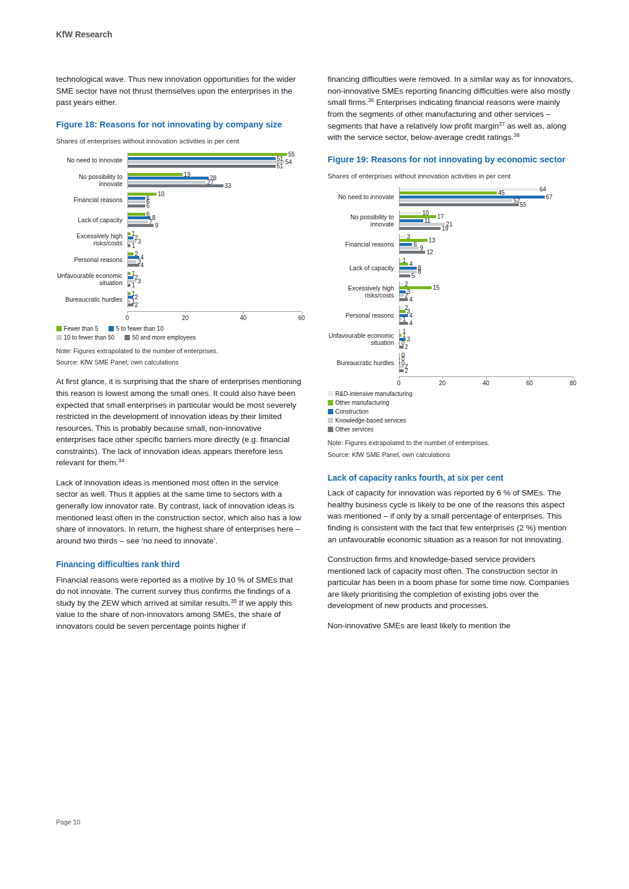KfW Research
technological wave. Thus new innovation opportunities for the wider SME sector have not thrust themselves upon the enterprises in the past years either.
Figure 18: Reasons for not innovating by company size
Shares of enterprises without innovation activities in per cent
No need to innovate
55
51
54
51
No possibility to innovate
19
28
27
33
Financial reasons
10
6
6
6
Lack of capacity
6
8
7
9
Excessively high risks/costs
1
2
3
1
Personal reasons
2
4
3
4
Unfavourable economic situation
1
2
3
1
Bureaucratic hurdles
1
2
1
2
0
20
40
60
Fewer than 5 5 to fewer than 10
10 to fewer than 50 50 and more employees
Note: Figures extrapolated to the number of enterprises.
Source: KfW SME Panel, own calculations
At first glance, it is surprising that the share of enterprises mentioning this reason is lowest among the small ones. It could also have been expected that small enterprises in particular would be most severely restricted in the development of innovation ideas by their limited resources. This is probably because small, non-innovative enterprises face other specific barriers more directly (e.g. financial constraints). The lack of innovation ideas appears therefore less relevant for them.34
Lack of innovation ideas is mentioned most often in the service sector as well. Thus it applies at the same time to sectors with a generally low innovator rate. By contrast, lack of innovation ideas is mentioned least often in the construction sector, which also has a low share of innovators. In return, the highest share of enterprises here – around two thirds – see ‘no need to innovate’.
Financing difficulties rank third
Financial reasons were reported as a motive by 10 % of SMEs that do not innovate. The current survey thus confirms the findings of a study by the ZEW which arrived at similar results.35 If we apply this value to the share of non-innovators among SMEs, the share of innovators could be seven percentage points higher if
financing difficulties were removed. In a similar way as for innovators, non-innovative SMEs reporting financing difficulties were also mostly small firms.36 Enterprises indicating financial reasons were mainly from the segments of other manufacturing and other services – segments that have a relatively low profit margin37 as well as, along with the service sector, below-average credit ratings.38
Figure 19: Reasons for not innovating by economic sector
Shares of enterprises without innovation activities in per cent
No need to innovate
64
45
67
52
55
No possibility to innovate
10
17
11
21
19
Financial reasons
3
13
6
9
12
Lack of capacity
1
4
8
8
5
Excessively high risks/costs
2
15
3
2
4
Personal reasons
2
3
4
1
4
Unfavourable economic situation
1
1
3
0
2
Bureaucratic hurdles
0
0
0
2
2
0
20
40
60
80
R&D-intensive manufacturing Other manufacturing Construction Knowledge-based services Other services
Note: Figures extrapolated to the number of enterprises.
Source: KfW SME Panel, own calculations
Lack of capacity ranks fourth, at six per cent
Lack of capacity for innovation was reported by 6 % of SMEs. The healthy business cycle is likely to be one of the reasons this aspect was mentioned – if only by a small percentage of enterprises. This finding is consistent with the fact that few enterprises (2 %) mention an unfavourable economic situation as a reason for not innovating.
Construction firms and knowledge-based service providers mentioned lack of capacity most often. The construction sector in particular has been in a boom phase for some time now. Companies are likely prioritising the completion of existing jobs over the development of new products and processes.
Non-innovative SMEs are least likely to mention the
Page 10